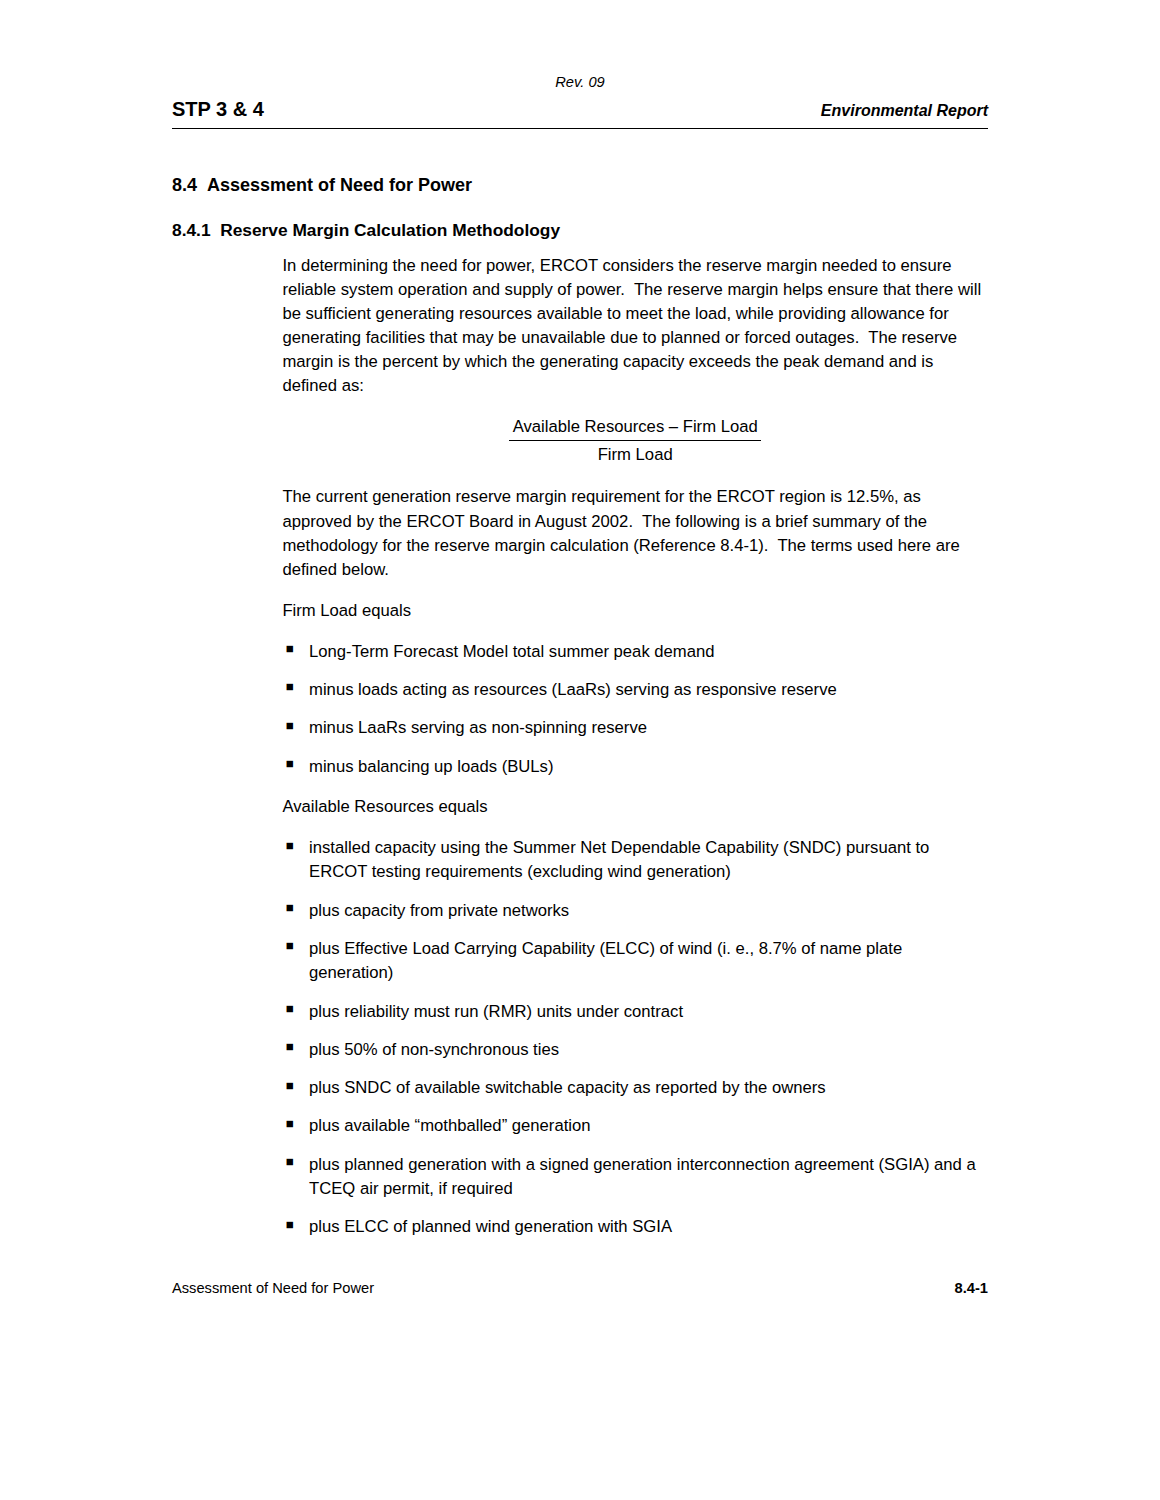Rev. 09
STP 3 & 4
Environmental Report
8.4 Assessment of Need for Power
8.4.1 Reserve Margin Calculation Methodology
In determining the need for power, ERCOT considers the reserve margin needed to ensure reliable system operation and supply of power. The reserve margin helps ensure that there will be sufficient generating resources available to meet the load, while providing allowance for generating facilities that may be unavailable due to planned or forced outages. The reserve margin is the percent by which the generating capacity exceeds the peak demand and is defined as:
Available Resources – Firm Load Firm Load
The current generation reserve margin requirement for the ERCOT region is 12.5%, as approved by the ERCOT Board in August 2002. The following is a brief summary of the methodology for the reserve margin calculation (Reference 8.4-1). The terms used here are defined below.
Firm Load equals
Long-Term Forecast Model total summer peak demand
minus loads acting as resources (LaaRs) serving as responsive reserve
minus LaaRs serving as non-spinning reserve
minus balancing up loads (BULs)
Available Resources equals
installed capacity using the Summer Net Dependable Capability (SNDC) pursuant to ERCOT testing requirements (excluding wind generation)
plus capacity from private networks
plus Effective Load Carrying Capability (ELCC) of wind (i. e., 8.7% of name plate generation)
plus reliability must run (RMR) units under contract
plus 50% of non-synchronous ties
plus SNDC of available switchable capacity as reported by the owners
plus available “mothballed” generation
plus planned generation with a signed generation interconnection agreement (SGIA) and a TCEQ air permit, if required
plus ELCC of planned wind generation with SGIA
Assessment of Need for Power
8.4-1